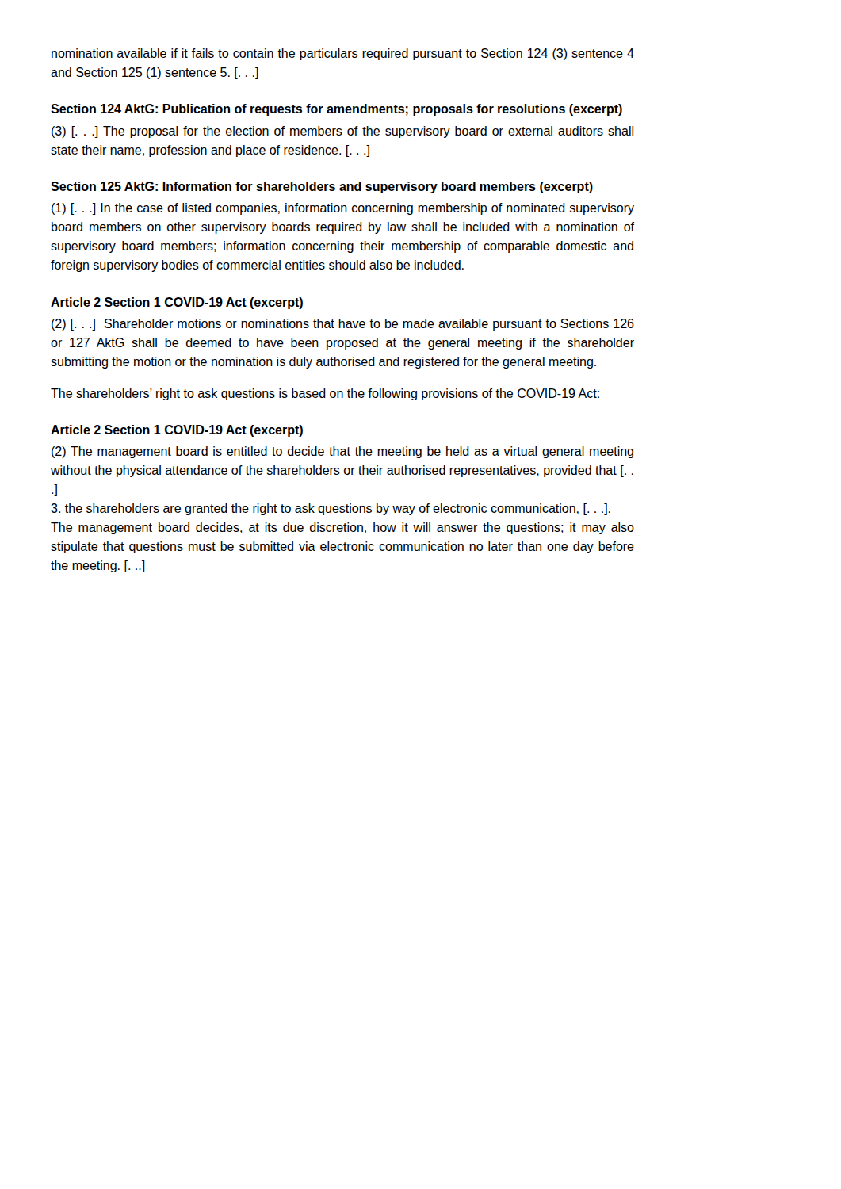nomination available if it fails to contain the particulars required pursuant to Section 124 (3) sentence 4 and Section 125 (1) sentence 5. [. . .]
Section 124 AktG: Publication of requests for amendments; proposals for resolutions (excerpt)
(3) [. . .] The proposal for the election of members of the supervisory board or external auditors shall state their name, profession and place of residence. [. . .]
Section 125 AktG: Information for shareholders and supervisory board members (excerpt)
(1) [. . .] In the case of listed companies, information concerning membership of nominated supervisory board members on other supervisory boards required by law shall be included with a nomination of supervisory board members; information concerning their membership of comparable domestic and foreign supervisory bodies of commercial entities should also be included.
Article 2 Section 1 COVID-19 Act (excerpt)
(2) [. . .] Shareholder motions or nominations that have to be made available pursuant to Sections 126 or 127 AktG shall be deemed to have been proposed at the general meeting if the shareholder submitting the motion or the nomination is duly authorised and registered for the general meeting.
The shareholders’ right to ask questions is based on the following provisions of the COVID-19 Act:
Article 2 Section 1 COVID-19 Act (excerpt)
(2) The management board is entitled to decide that the meeting be held as a virtual general meeting without the physical attendance of the shareholders or their authorised representatives, provided that [. . .]
3. the shareholders are granted the right to ask questions by way of electronic communication, [. . .].
The management board decides, at its due discretion, how it will answer the questions; it may also stipulate that questions must be submitted via electronic communication no later than one day before the meeting. [. ..]